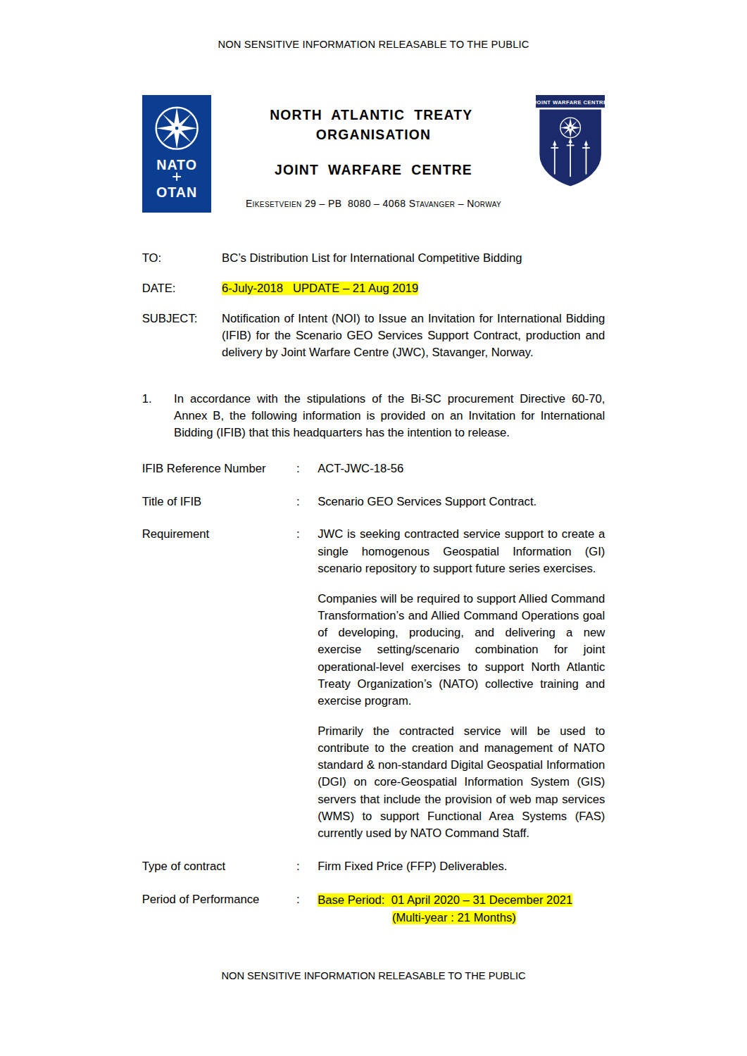NON SENSITIVE INFORMATION RELEASABLE TO THE PUBLIC
NATO OTAN
NORTH ATLANTIC TREATY ORGANISATION
JOINT WARFARE CENTRE
Eikesetveien 29 – PB 8080 – 4068 Stavanger – Norway
JOINT WARFARE CENTRE
TO:
BC’s Distribution List for International Competitive Bidding
DATE:
6-July-2018 UPDATE – 21 Aug 2019
SUBJECT:
Notification of Intent (NOI) to Issue an Invitation for International Bidding (IFIB) for the Scenario GEO Services Support Contract, production and delivery by Joint Warfare Centre (JWC), Stavanger, Norway.
1.
In accordance with the stipulations of the Bi-SC procurement Directive 60-70, Annex B, the following information is provided on an Invitation for International Bidding (IFIB) that this headquarters has the intention to release.
IFIB Reference Number
:
ACT-JWC-18-56
Title of IFIB
:
Scenario GEO Services Support Contract.
Requirement
:
JWC is seeking contracted service support to create a single homogenous Geospatial Information (GI) scenario repository to support future series exercises.
Companies will be required to support Allied Command Transformation’s and Allied Command Operations goal of developing, producing, and delivering a new exercise setting/scenario combination for joint operational-level exercises to support North Atlantic Treaty Organization’s (NATO) collective training and exercise program.
Primarily the contracted service will be used to contribute to the creation and management of NATO standard & non-standard Digital Geospatial Information (DGI) on core-Geospatial Information System (GIS) servers that include the provision of web map services (WMS) to support Functional Area Systems (FAS) currently used by NATO Command Staff.
Type of contract
:
Firm Fixed Price (FFP) Deliverables.
Period of Performance
:
Base Period: 01 April 2020 – 31 December 2021
(Multi-year : 21 Months)
NON SENSITIVE INFORMATION RELEASABLE TO THE PUBLIC